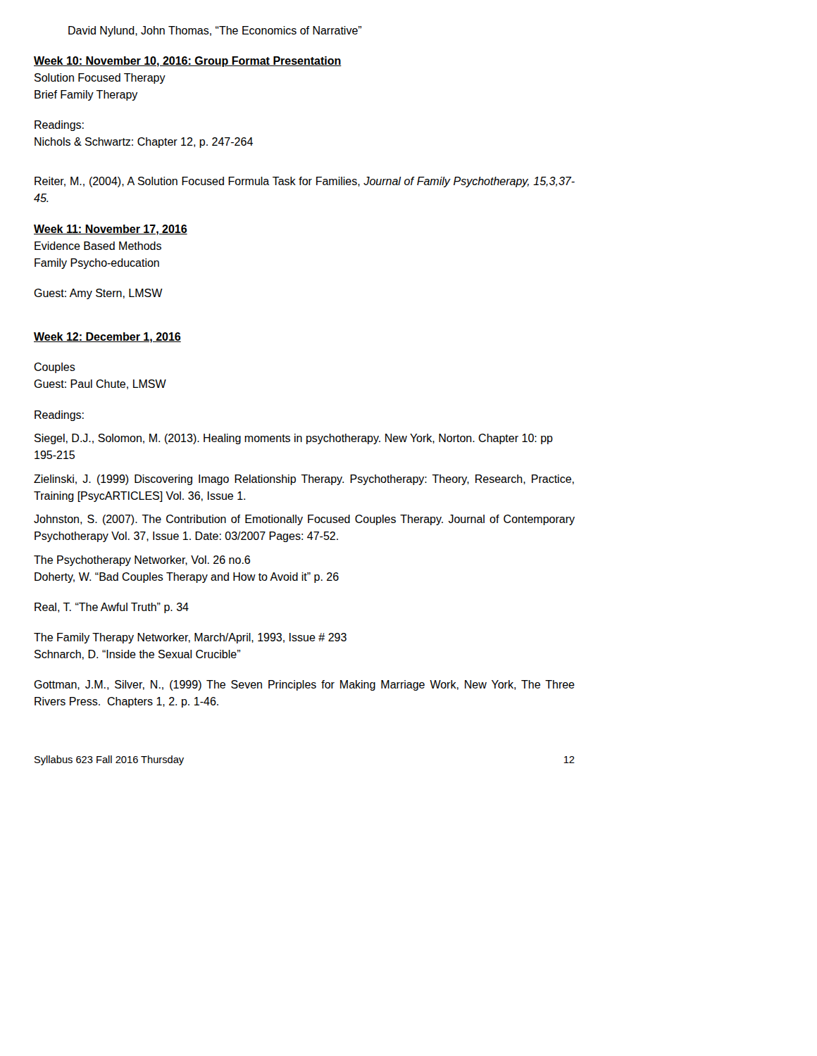David Nylund, John Thomas, “The Economics of Narrative”
Week 10: November 10, 2016: Group Format Presentation
Solution Focused Therapy
Brief Family Therapy
Readings:
Nichols & Schwartz: Chapter 12, p. 247-264
Reiter, M., (2004), A Solution Focused Formula Task for Families, Journal of Family Psychotherapy, 15,3,37-45.
Week 11: November 17, 2016
Evidence Based Methods
Family Psycho-education
Guest: Amy Stern, LMSW
Week 12: December 1, 2016
Couples
Guest: Paul Chute, LMSW
Readings:
Siegel, D.J., Solomon, M. (2013). Healing moments in psychotherapy. New York, Norton. Chapter 10: pp 195-215
Zielinski, J. (1999) Discovering Imago Relationship Therapy. Psychotherapy: Theory, Research, Practice, Training [PsycARTICLES] Vol. 36, Issue 1.
Johnston, S. (2007). The Contribution of Emotionally Focused Couples Therapy. Journal of Contemporary Psychotherapy Vol. 37, Issue 1. Date: 03/2007 Pages: 47-52.
The Psychotherapy Networker, Vol. 26 no.6
Doherty, W. “Bad Couples Therapy and How to Avoid it” p. 26
Real, T. “The Awful Truth” p. 34
The Family Therapy Networker, March/April, 1993, Issue # 293
Schnarch, D. “Inside the Sexual Crucible”
Gottman, J.M., Silver, N., (1999) The Seven Principles for Making Marriage Work, New York, The Three Rivers Press. Chapters 1, 2. p. 1-46.
Syllabus 623 Fall 2016 Thursday 12